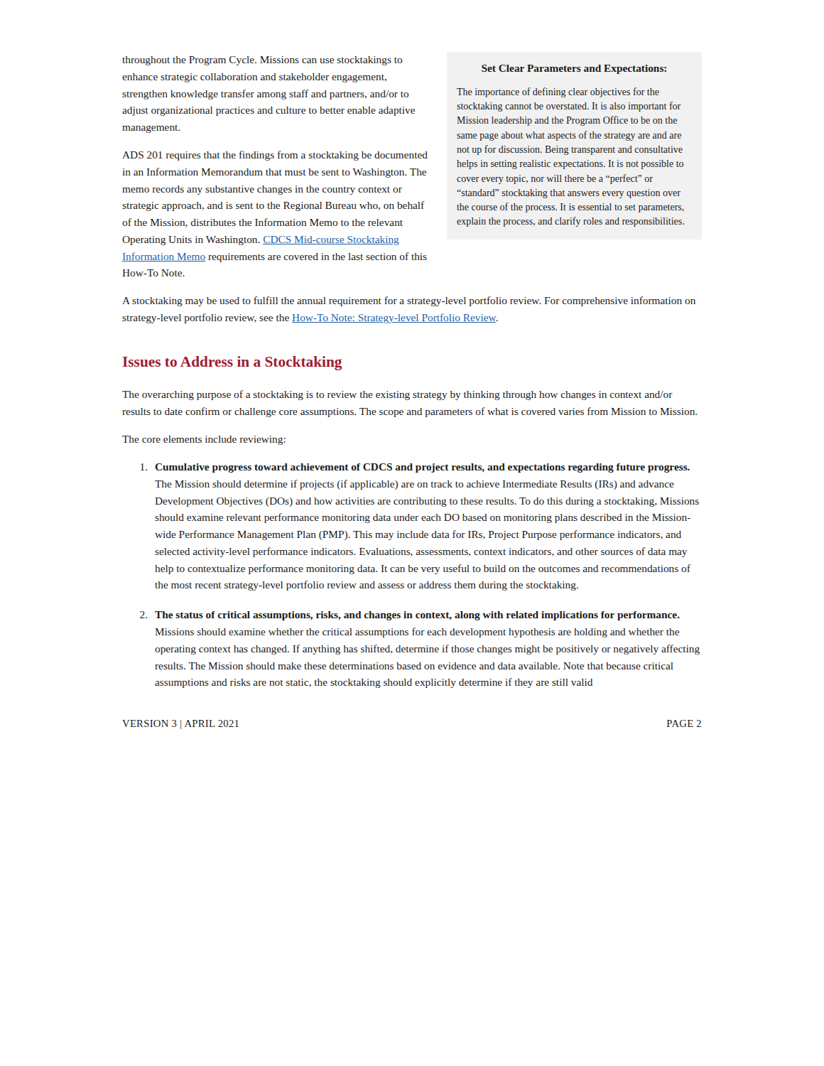Set Clear Parameters and Expectations:
The importance of defining clear objectives for the stocktaking cannot be overstated. It is also important for Mission leadership and the Program Office to be on the same page about what aspects of the strategy are and are not up for discussion. Being transparent and consultative helps in setting realistic expectations. It is not possible to cover every topic, nor will there be a “perfect” or “standard” stocktaking that answers every question over the course of the process. It is essential to set parameters, explain the process, and clarify roles and responsibilities.
throughout the Program Cycle. Missions can use stocktakings to enhance strategic collaboration and stakeholder engagement, strengthen knowledge transfer among staff and partners, and/or to adjust organizational practices and culture to better enable adaptive management.
ADS 201 requires that the findings from a stocktaking be documented in an Information Memorandum that must be sent to Washington. The memo records any substantive changes in the country context or strategic approach, and is sent to the Regional Bureau who, on behalf of the Mission, distributes the Information Memo to the relevant Operating Units in Washington. CDCS Mid-course Stocktaking Information Memo requirements are covered in the last section of this How-To Note.
A stocktaking may be used to fulfill the annual requirement for a strategy-level portfolio review. For comprehensive information on strategy-level portfolio review, see the How-To Note: Strategy-level Portfolio Review.
Issues to Address in a Stocktaking
The overarching purpose of a stocktaking is to review the existing strategy by thinking through how changes in context and/or results to date confirm or challenge core assumptions. The scope and parameters of what is covered varies from Mission to Mission.
The core elements include reviewing:
Cumulative progress toward achievement of CDCS and project results, and expectations regarding future progress. The Mission should determine if projects (if applicable) are on track to achieve Intermediate Results (IRs) and advance Development Objectives (DOs) and how activities are contributing to these results. To do this during a stocktaking, Missions should examine relevant performance monitoring data under each DO based on monitoring plans described in the Mission-wide Performance Management Plan (PMP). This may include data for IRs, Project Purpose performance indicators, and selected activity-level performance indicators. Evaluations, assessments, context indicators, and other sources of data may help to contextualize performance monitoring data. It can be very useful to build on the outcomes and recommendations of the most recent strategy-level portfolio review and assess or address them during the stocktaking.
The status of critical assumptions, risks, and changes in context, along with related implications for performance. Missions should examine whether the critical assumptions for each development hypothesis are holding and whether the operating context has changed. If anything has shifted, determine if those changes might be positively or negatively affecting results. The Mission should make these determinations based on evidence and data available. Note that because critical assumptions and risks are not static, the stocktaking should explicitly determine if they are still valid
VERSION 3 | APRIL 2021 PAGE 2